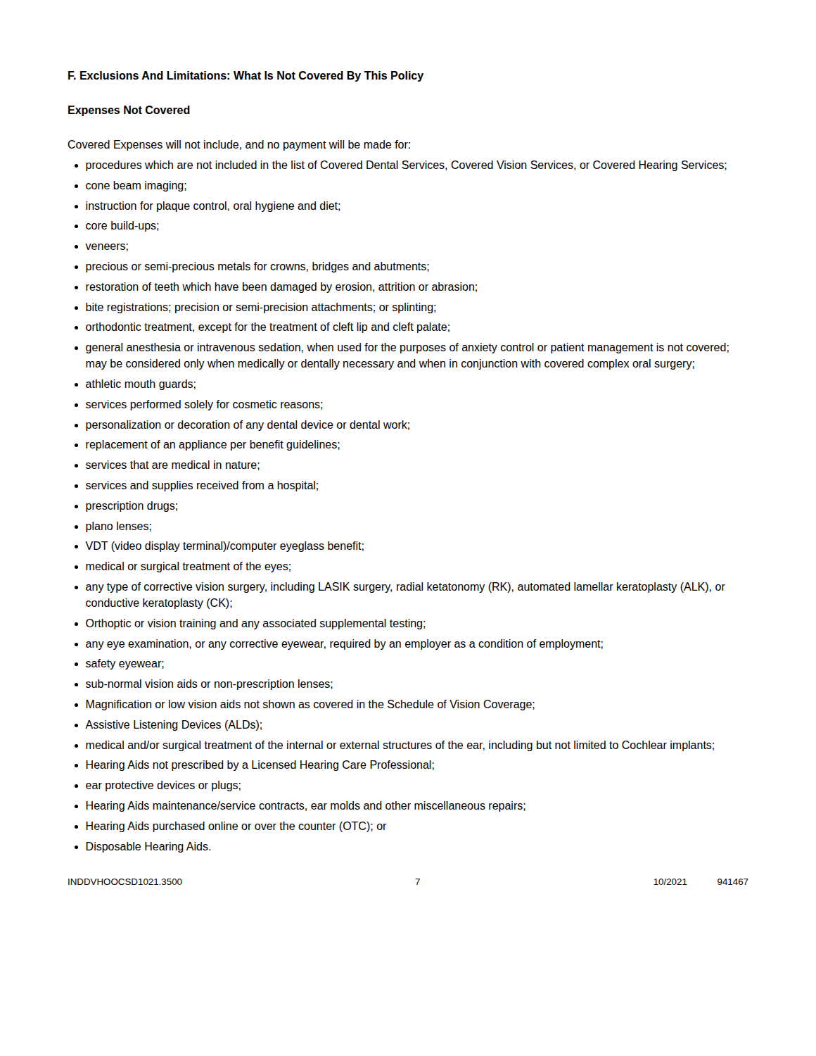F. Exclusions And Limitations: What Is Not Covered By This Policy
Expenses Not Covered
Covered Expenses will not include, and no payment will be made for:
procedures which are not included in the list of Covered Dental Services, Covered Vision Services, or Covered Hearing Services;
cone beam imaging;
instruction for plaque control, oral hygiene and diet;
core build-ups;
veneers;
precious or semi-precious metals for crowns, bridges and abutments;
restoration of teeth which have been damaged by erosion, attrition or abrasion;
bite registrations; precision or semi-precision attachments; or splinting;
orthodontic treatment, except for the treatment of cleft lip and cleft palate;
general anesthesia or intravenous sedation, when used for the purposes of anxiety control or patient management is not covered; may be considered only when medically or dentally necessary and when in conjunction with covered complex oral surgery;
athletic mouth guards;
services performed solely for cosmetic reasons;
personalization or decoration of any dental device or dental work;
replacement of an appliance per benefit guidelines;
services that are medical in nature;
services and supplies received from a hospital;
prescription drugs;
plano lenses;
VDT (video display terminal)/computer eyeglass benefit;
medical or surgical treatment of the eyes;
any type of corrective vision surgery, including LASIK surgery, radial ketatonomy (RK), automated lamellar keratoplasty (ALK), or conductive keratoplasty (CK);
Orthoptic or vision training and any associated supplemental testing;
any eye examination, or any corrective eyewear, required by an employer as a condition of employment;
safety eyewear;
sub-normal vision aids or non-prescription lenses;
Magnification or low vision aids not shown as covered in the Schedule of Vision Coverage;
Assistive Listening Devices (ALDs);
medical and/or surgical treatment of the internal or external structures of the ear, including but not limited to Cochlear implants;
Hearing Aids not prescribed by a Licensed Hearing Care Professional;
ear protective devices or plugs;
Hearing Aids maintenance/service contracts, ear molds and other miscellaneous repairs;
Hearing Aids purchased online or over the counter (OTC); or
Disposable Hearing Aids.
INDDVHOOCSD1021.3500
7
10/2021941467